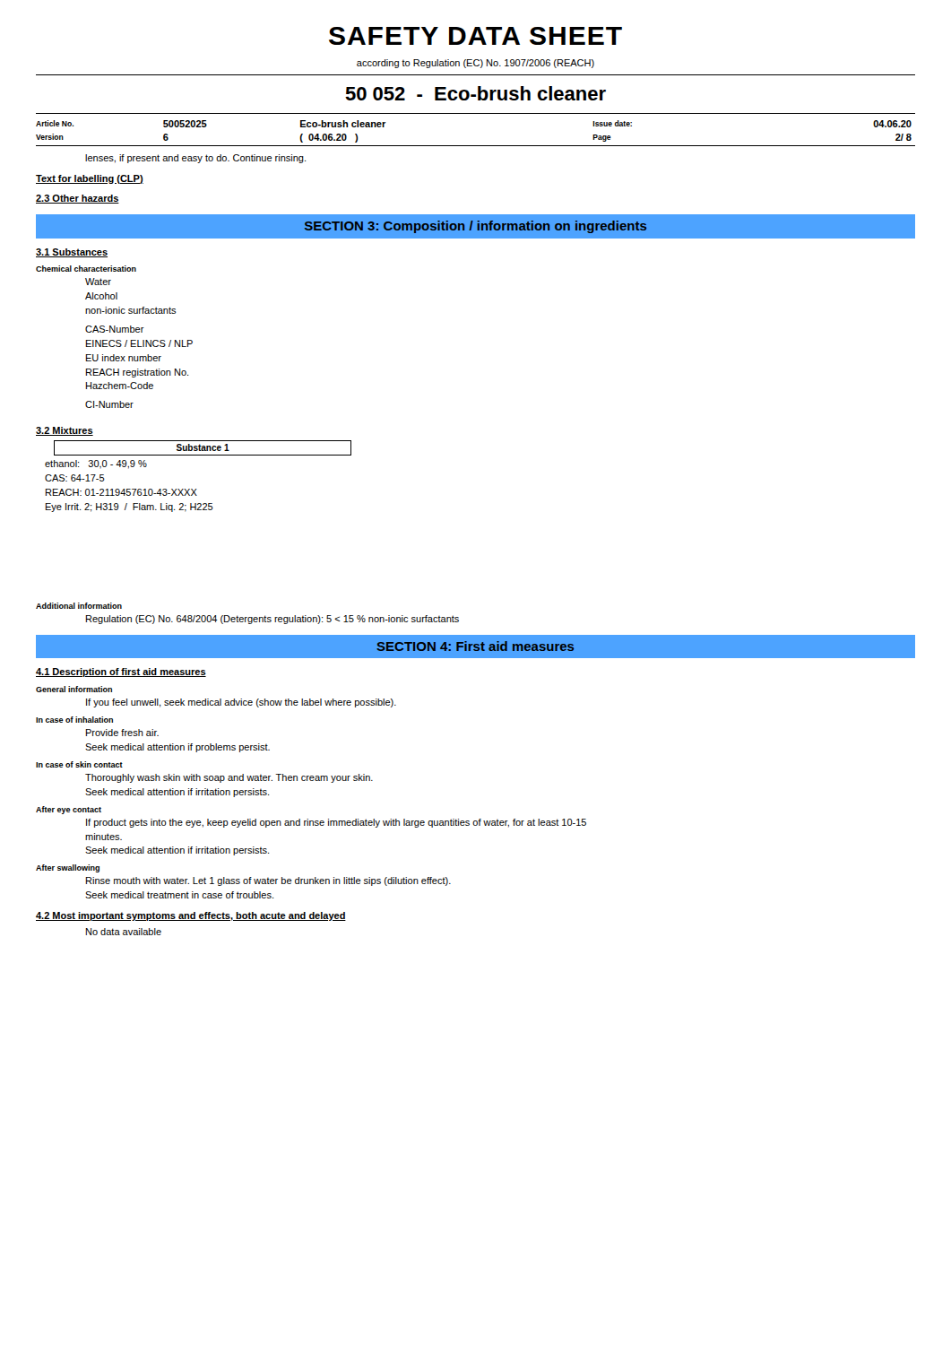SAFETY DATA SHEET
according to Regulation (EC) No. 1907/2006 (REACH)
50 052 - Eco-brush cleaner
| Article No. | 50052025 | Eco-brush cleaner | Issue date: | 04.06.20 |
| Version | 6 | ( 04.06.20 ) | Page | 2/ 8 |
lenses, if present and easy to do. Continue rinsing.
Text for labelling (CLP)
2.3 Other hazards
SECTION 3: Composition / information on ingredients
3.1 Substances
Chemical characterisation
Water
Alcohol
non-ionic surfactants
CAS-Number
EINECS / ELINCS / NLP
EU index number
REACH registration No.
Hazchem-Code
CI-Number
3.2 Mixtures
Substance 1
ethanol: 30,0 - 49,9 %
CAS: 64-17-5
REACH: 01-2119457610-43-XXXX
Eye Irrit. 2; H319 / Flam. Liq. 2; H225
Additional information
Regulation (EC) No. 648/2004 (Detergents regulation): 5 < 15 % non-ionic surfactants
SECTION 4: First aid measures
4.1 Description of first aid measures
General information
If you feel unwell, seek medical advice (show the label where possible).
In case of inhalation
Provide fresh air.
Seek medical attention if problems persist.
In case of skin contact
Thoroughly wash skin with soap and water. Then cream your skin.
Seek medical attention if irritation persists.
After eye contact
If product gets into the eye, keep eyelid open and rinse immediately with large quantities of water, for at least 10-15
minutes.
Seek medical attention if irritation persists.
After swallowing
Rinse mouth with water. Let 1 glass of water be drunken in little sips (dilution effect).
Seek medical treatment in case of troubles.
4.2 Most important symptoms and effects, both acute and delayed
No data available